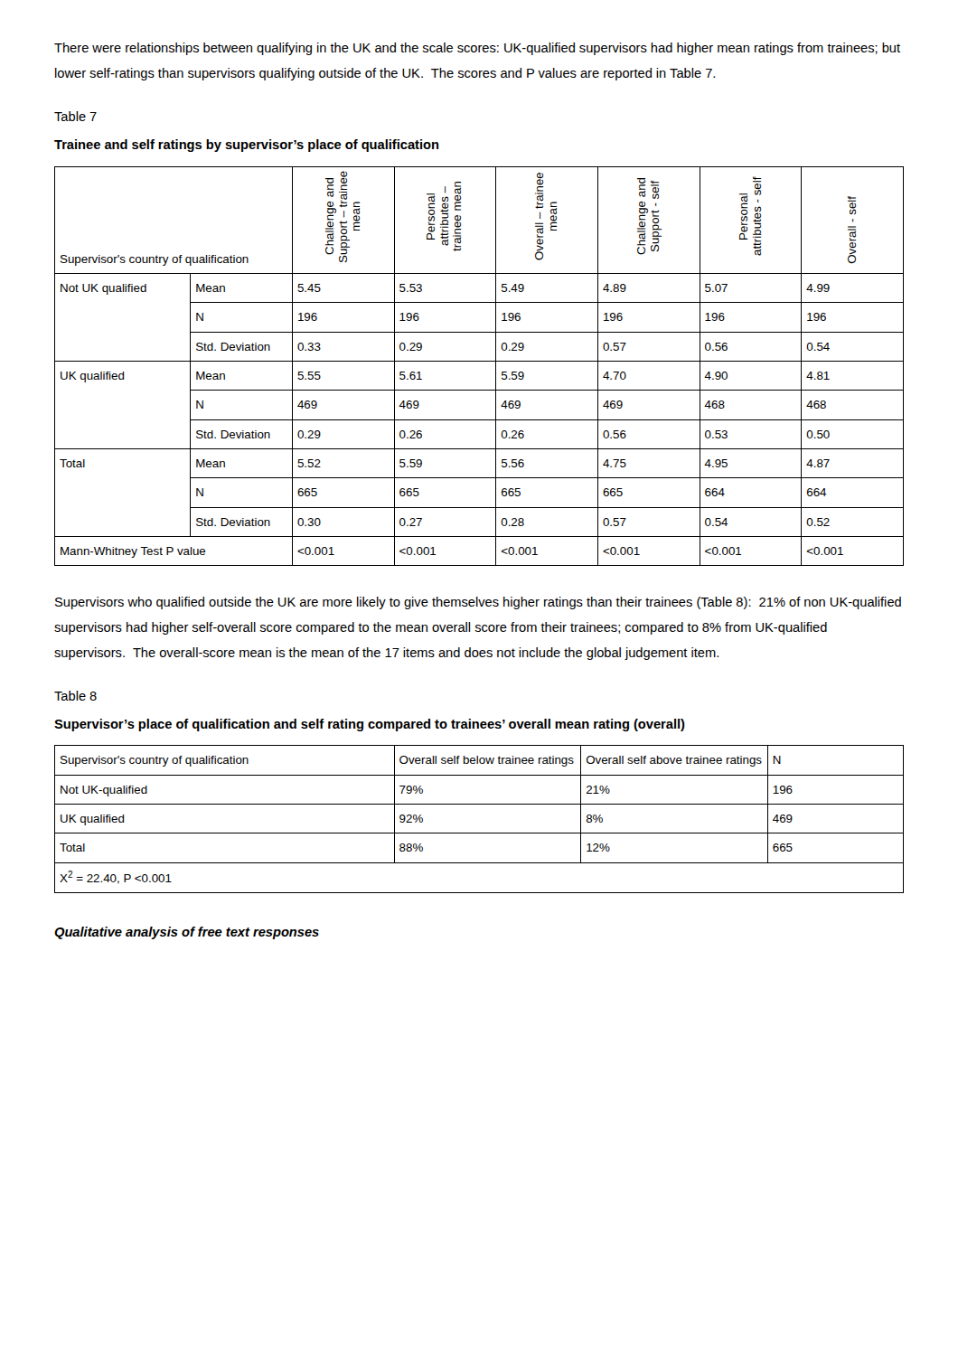There were relationships between qualifying in the UK and the scale scores: UK-qualified supervisors had higher mean ratings from trainees; but lower self-ratings than supervisors qualifying outside of the UK. The scores and P values are reported in Table 7.
Table 7
Trainee and self ratings by supervisor’s place of qualification
| Supervisor's country of qualification | Challenge and Support – trainee mean | Personal attributes – trainee mean | Overall – trainee mean | Challenge and Support - self | Personal attributes - self | Overall - self |
| --- | --- | --- | --- | --- | --- | --- |
| Not UK qualified | Mean | 5.45 | 5.53 | 5.49 | 4.89 | 5.07 | 4.99 |
| N | 196 | 196 | 196 | 196 | 196 | 196 |
| Std. Deviation | 0.33 | 0.29 | 0.29 | 0.57 | 0.56 | 0.54 |
| UK qualified | Mean | 5.55 | 5.61 | 5.59 | 4.70 | 4.90 | 4.81 |
| N | 469 | 469 | 469 | 469 | 468 | 468 |
| Std. Deviation | 0.29 | 0.26 | 0.26 | 0.56 | 0.53 | 0.50 |
| Total | Mean | 5.52 | 5.59 | 5.56 | 4.75 | 4.95 | 4.87 |
| N | 665 | 665 | 665 | 665 | 664 | 664 |
| Std. Deviation | 0.30 | 0.27 | 0.28 | 0.57 | 0.54 | 0.52 |
| Mann-Whitney Test P value | <0.001 | <0.001 | <0.001 | <0.001 | <0.001 | <0.001 |
Supervisors who qualified outside the UK are more likely to give themselves higher ratings than their trainees (Table 8): 21% of non UK-qualified supervisors had higher self-overall score compared to the mean overall score from their trainees; compared to 8% from UK-qualified supervisors. The overall-score mean is the mean of the 17 items and does not include the global judgement item.
Table 8
Supervisor’s place of qualification and self rating compared to trainees’ overall mean rating (overall)
| Supervisor's country of qualification | Overall self below trainee ratings | Overall self above trainee ratings | N |
| --- | --- | --- | --- |
| Not UK-qualified | 79% | 21% | 196 |
| UK qualified | 92% | 8% | 469 |
| Total | 88% | 12% | 665 |
| X 2 = 22.40, P <0.001 |
Qualitative analysis of free text responses